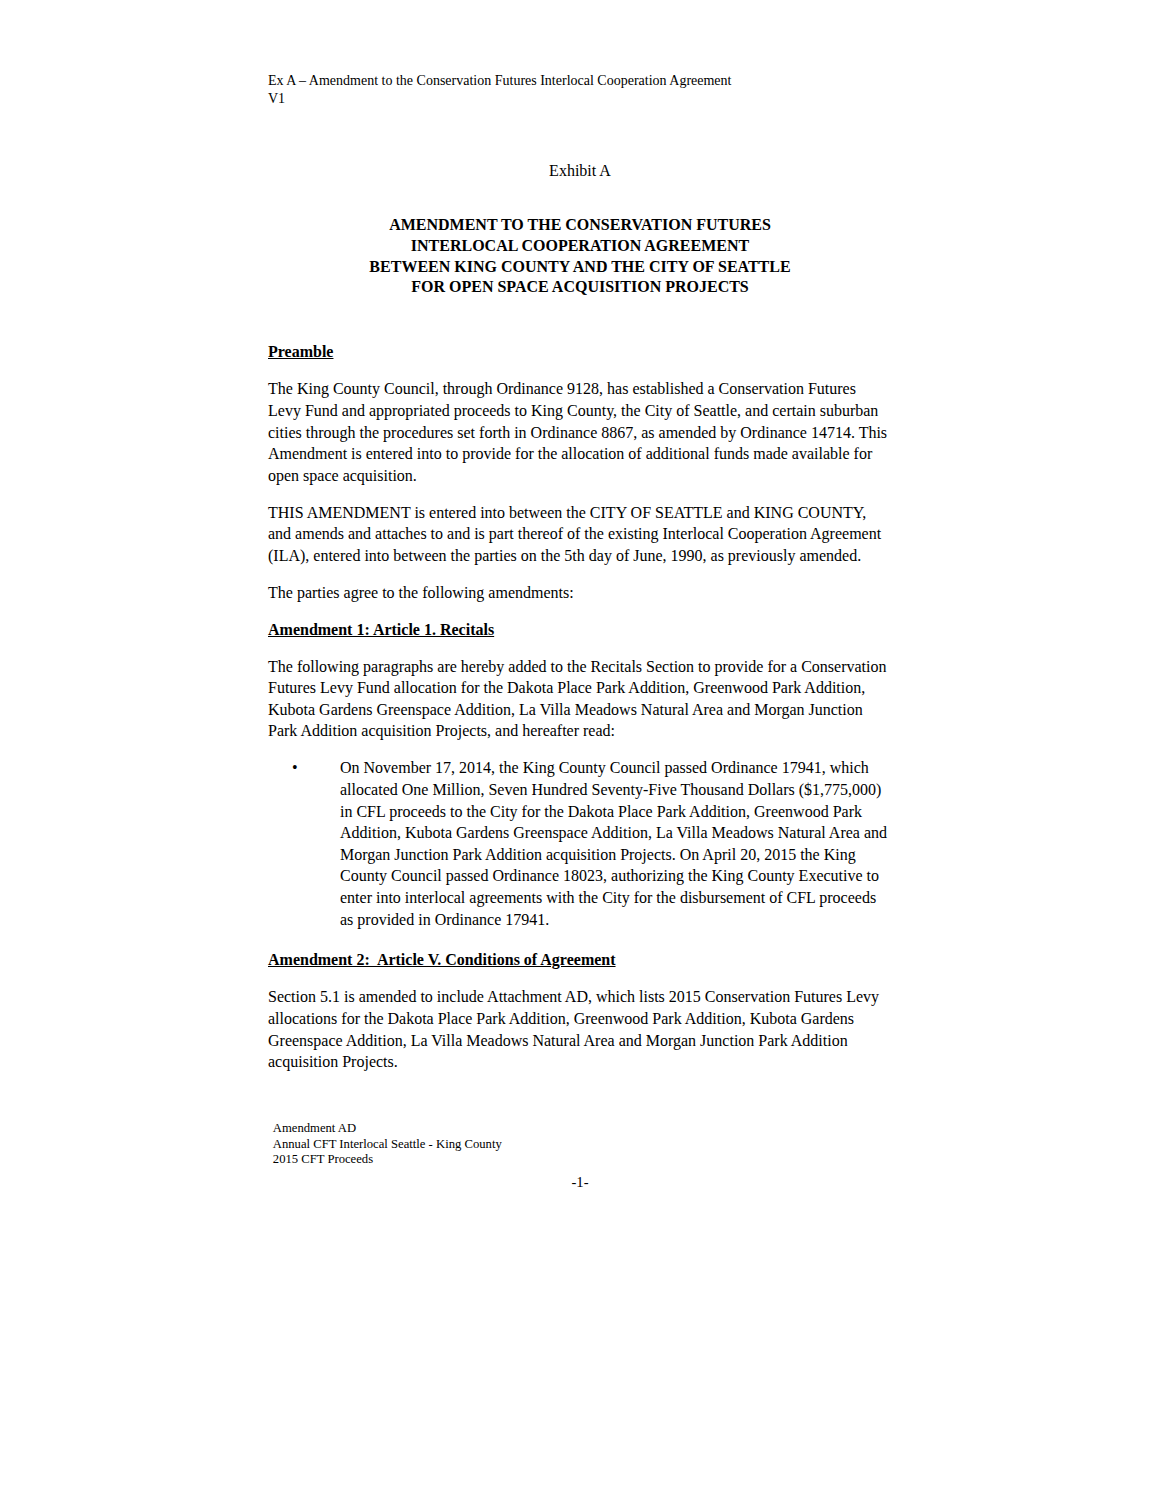Ex A – Amendment to the Conservation Futures Interlocal Cooperation Agreement
V1
Exhibit A
AMENDMENT TO THE CONSERVATION FUTURES
INTERLOCAL COOPERATION AGREEMENT
BETWEEN KING COUNTY AND THE CITY OF SEATTLE
FOR OPEN SPACE ACQUISITION PROJECTS
Preamble
The King County Council, through Ordinance 9128, has established a Conservation Futures Levy Fund and appropriated proceeds to King County, the City of Seattle, and certain suburban cities through the procedures set forth in Ordinance 8867, as amended by Ordinance 14714. This Amendment is entered into to provide for the allocation of additional funds made available for open space acquisition.
THIS AMENDMENT is entered into between the CITY OF SEATTLE and KING COUNTY, and amends and attaches to and is part thereof of the existing Interlocal Cooperation Agreement (ILA), entered into between the parties on the 5th day of June, 1990, as previously amended.
The parties agree to the following amendments:
Amendment 1: Article 1. Recitals
The following paragraphs are hereby added to the Recitals Section to provide for a Conservation Futures Levy Fund allocation for the Dakota Place Park Addition, Greenwood Park Addition, Kubota Gardens Greenspace Addition, La Villa Meadows Natural Area and Morgan Junction Park Addition acquisition Projects, and hereafter read:
On November 17, 2014, the King County Council passed Ordinance 17941, which allocated One Million, Seven Hundred Seventy-Five Thousand Dollars ($1,775,000) in CFL proceeds to the City for the Dakota Place Park Addition, Greenwood Park Addition, Kubota Gardens Greenspace Addition, La Villa Meadows Natural Area and Morgan Junction Park Addition acquisition Projects. On April 20, 2015 the King County Council passed Ordinance 18023, authorizing the King County Executive to enter into interlocal agreements with the City for the disbursement of CFL proceeds as provided in Ordinance 17941.
Amendment 2: Article V. Conditions of Agreement
Section 5.1 is amended to include Attachment AD, which lists 2015 Conservation Futures Levy allocations for the Dakota Place Park Addition, Greenwood Park Addition, Kubota Gardens Greenspace Addition, La Villa Meadows Natural Area and Morgan Junction Park Addition acquisition Projects.
Amendment AD
Annual CFT Interlocal Seattle - King County
2015 CFT Proceeds
-1-